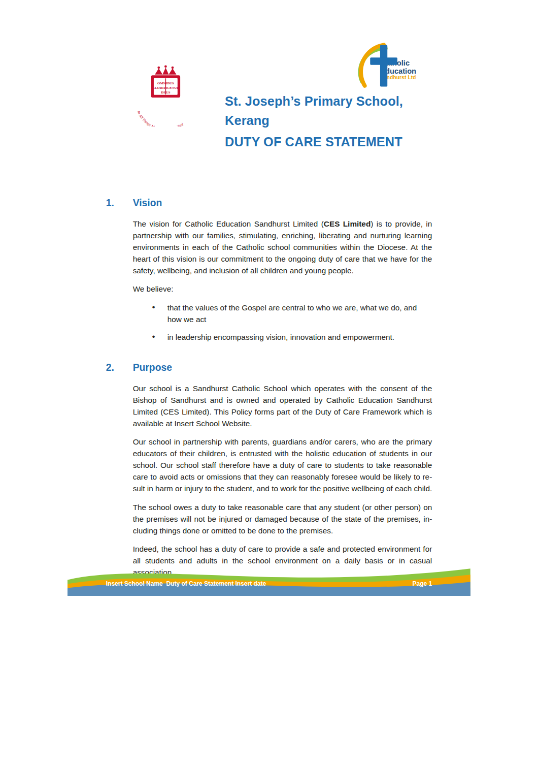Catholic
Education
Sandhurst Ltd
OMNIBUS GLORIFICETUR DEUS In All Things May God Be Glorified
St. Joseph’s Primary School, Kerang
DUTY OF CARE STATEMENT
1. Vision
The vision for Catholic Education Sandhurst Limited (CES Limited) is to provide, in partnership with our families, stimulating, enriching, liberating and nurturing learning environments in each of the Catholic school communities within the Diocese. At the heart of this vision is our commitment to the ongoing duty of care that we have for the safety, wellbeing, and inclusion of all children and young people.
We believe:
that the values of the Gospel are central to who we are, what we do, and how we act
in leadership encompassing vision, innovation and empowerment.
2. Purpose
Our school is a Sandhurst Catholic School which operates with the consent of the Bishop of Sandhurst and is owned and operated by Catholic Education Sandhurst Limited (CES Limited). This Policy forms part of the Duty of Care Framework which is available at Insert School Website.
Our school in partnership with parents, guardians and/or carers, who are the primary educators of their children, is entrusted with the holistic education of students in our school. Our school staff therefore have a duty of care to students to take reasonable care to avoid acts or omissions that they can reasonably foresee would be likely to result in harm or injury to the student, and to work for the positive wellbeing of each child.
The school owes a duty to take reasonable care that any student (or other person) on the premises will not be injured or damaged because of the state of the premises, including things done or omitted to be done to the premises.
Indeed, the school has a duty of care to provide a safe and protected environment for all students and adults in the school environment on a daily basis or in casual association.
Insert School Name Duty of Care Statement Insert date Page 1